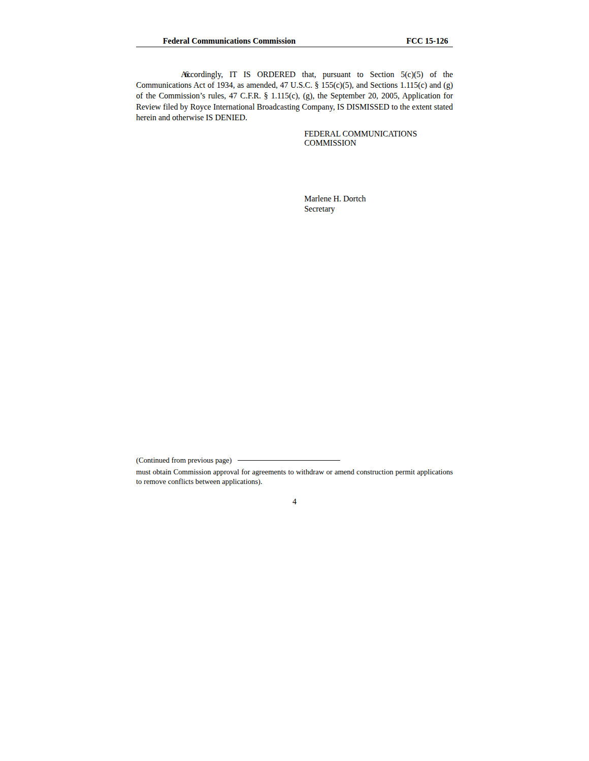Federal Communications Commission FCC 15-126
6. Accordingly, IT IS ORDERED that, pursuant to Section 5(c)(5) of the Communications Act of 1934, as amended, 47 U.S.C. § 155(c)(5), and Sections 1.115(c) and (g) of the Commission’s rules, 47 C.F.R. § 1.115(c), (g), the September 20, 2005, Application for Review filed by Royce International Broadcasting Company, IS DISMISSED to the extent stated herein and otherwise IS DENIED.
FEDERAL COMMUNICATIONS COMMISSION
Marlene H. Dortch
Secretary
(Continued from previous page)
must obtain Commission approval for agreements to withdraw or amend construction permit applications to remove conflicts between applications).
4